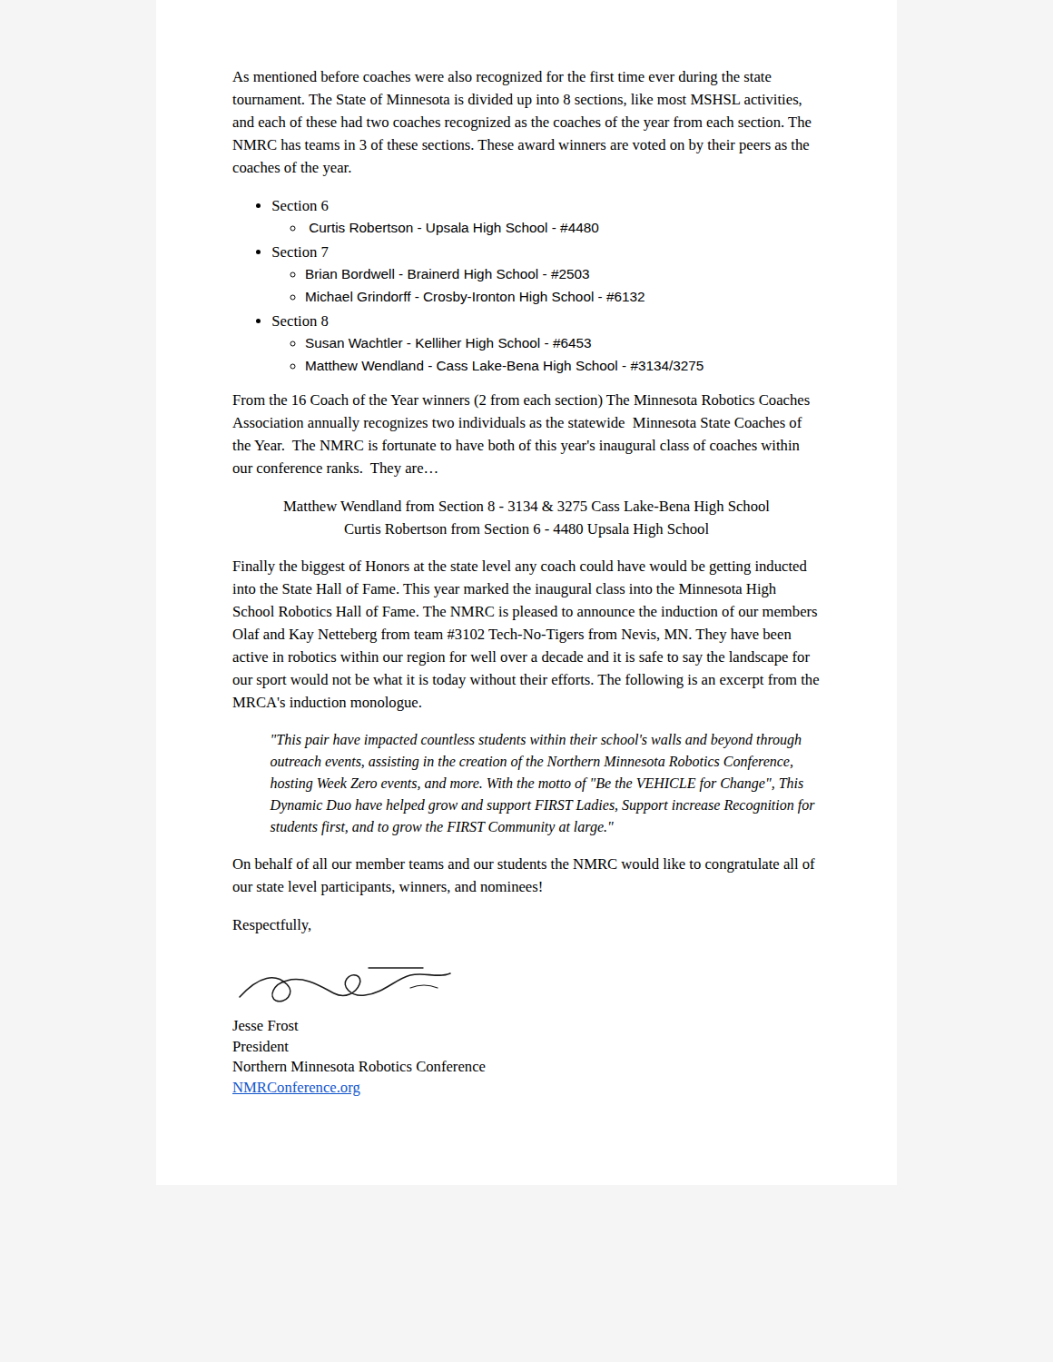As mentioned before coaches were also recognized for the first time ever during the state tournament. The State of Minnesota is divided up into 8 sections, like most MSHSL activities, and each of these had two coaches recognized as the coaches of the year from each section. The NMRC has teams in 3 of these sections. These award winners are voted on by their peers as the coaches of the year.
Section 6
Curtis Robertson - Upsala High School - #4480
Section 7
Brian Bordwell - Brainerd High School - #2503
Michael Grindorff - Crosby-Ironton High School - #6132
Section 8
Susan Wachtler - Kelliher High School - #6453
Matthew Wendland - Cass Lake-Bena High School - #3134/3275
From the 16 Coach of the Year winners (2 from each section) The Minnesota Robotics Coaches Association annually recognizes two individuals as the statewide Minnesota State Coaches of the Year. The NMRC is fortunate to have both of this year's inaugural class of coaches within our conference ranks. They are…
Matthew Wendland from Section 8 - 3134 & 3275 Cass Lake-Bena High School
Curtis Robertson from Section 6 - 4480 Upsala High School
Finally the biggest of Honors at the state level any coach could have would be getting inducted into the State Hall of Fame. This year marked the inaugural class into the Minnesota High School Robotics Hall of Fame. The NMRC is pleased to announce the induction of our members Olaf and Kay Netteberg from team #3102 Tech-No-Tigers from Nevis, MN. They have been active in robotics within our region for well over a decade and it is safe to say the landscape for our sport would not be what it is today without their efforts. The following is an excerpt from the MRCA's induction monologue.
"This pair have impacted countless students within their school's walls and beyond through outreach events, assisting in the creation of the Northern Minnesota Robotics Conference, hosting Week Zero events, and more. With the motto of "Be the VEHICLE for Change", This Dynamic Duo have helped grow and support FIRST Ladies, Support increase Recognition for students first, and to grow the FIRST Community at large."
On behalf of all our member teams and our students the NMRC would like to congratulate all of our state level participants, winners, and nominees!
Respectfully,
Jesse Frost
President
Northern Minnesota Robotics Conference
NMRConference.org